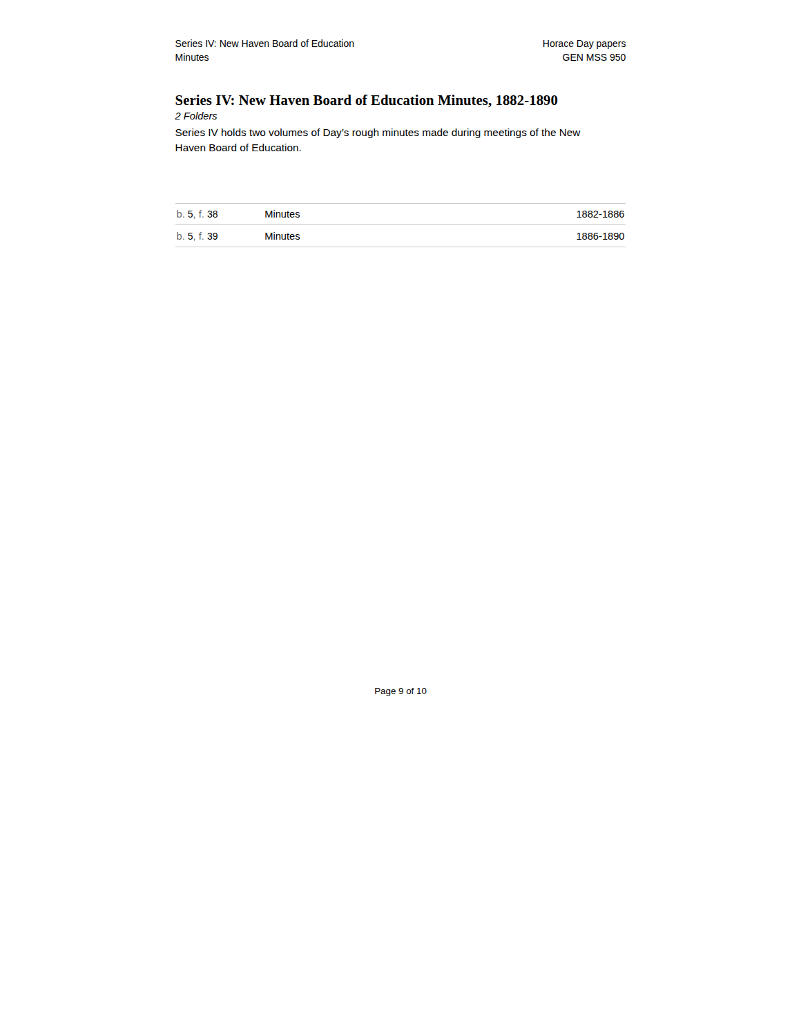Series IV: New Haven Board of Education
Minutes
Horace Day papers
GEN MSS 950
Series IV: New Haven Board of Education Minutes, 1882-1890
2 Folders
Series IV holds two volumes of Day’s rough minutes made during meetings of the New Haven Board of Education.
| b. 5 , f. 38 | Minutes | 1882-1886 |
| b. 5 , f. 39 | Minutes | 1886-1890 |
Page 9 of 10